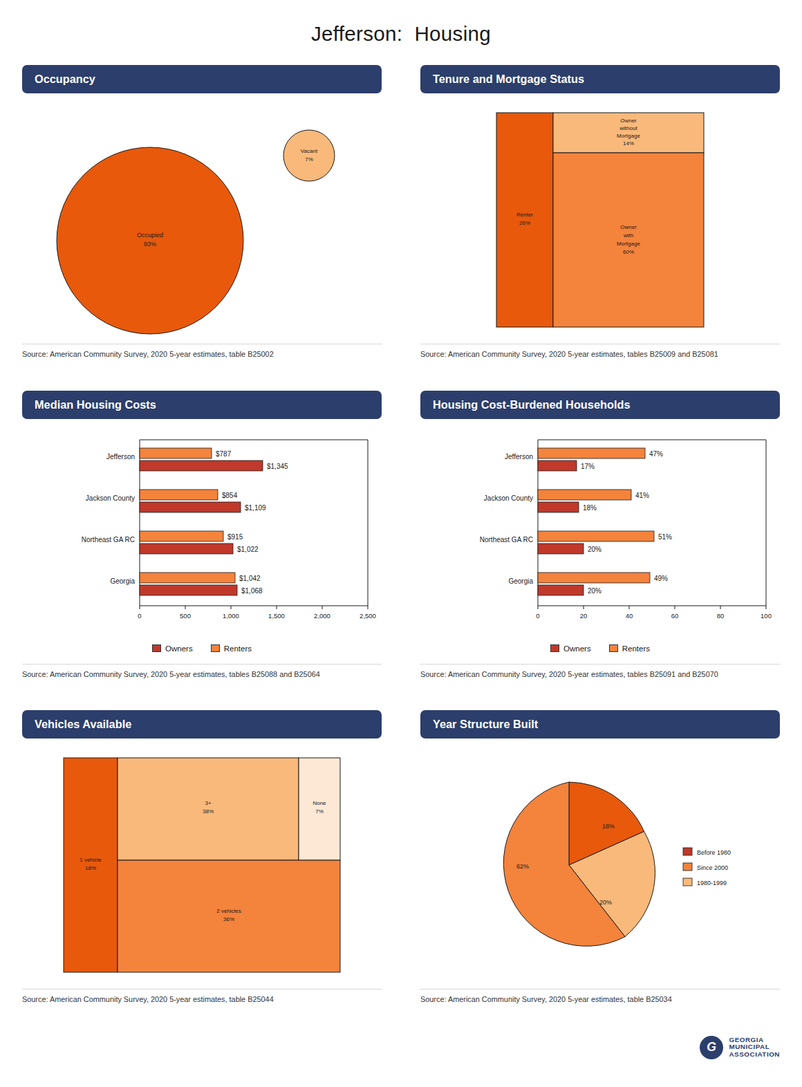Jefferson: Housing
Occupancy
Occupied 93% Vacant 7%
Source: American Community Survey, 2020 5-year estimates, table B25002
Tenure and Mortgage Status
Renter 26% Owner without Mortgage 14% Owner with Mortgage 60%
Source: American Community Survey, 2020 5-year estimates, tables B25009 and B25081
Median Housing Costs
0 500 1,000 1,500 2,000 2,500 Jefferson $787 $1,345 Jackson County $854 $1,109 Northeast GA RC $915 $1,022 Georgia $1,042 $1,068
Owners Renters
Source: American Community Survey, 2020 5-year estimates, tables B25088 and B25064
Housing Cost-Burdened Households
0 20 40 60 80 100 Jefferson 47% 17% Jackson County 41% 18% Northeast GA RC 51% 20% Georgia 49% 20%
Owners Renters
Source: American Community Survey, 2020 5-year estimates, tables B25091 and B25070
Vehicles Available
1 vehicle 18% 3+ 38% None 7% 2 vehicles 36%
Source: American Community Survey, 2020 5-year estimates, table B25044
Year Structure Built
Pie centered at (215,165) r=120. Start at 12 o'clock, clockwise. Before 1980: 18% -> 64.8deg ; Since 2000: 62% -> 223.2deg ; 1980-1999: 20% -> 72deg 1980-1999 slice: 64.8 to 136.8 deg (wait: order per legend drawing) 18% 20% 62% Before 1980 Since 2000 1980-1999
Source: American Community Survey, 2020 5-year estimates, table B25034
G GEORGIA
MUNICIPAL
ASSOCIATION